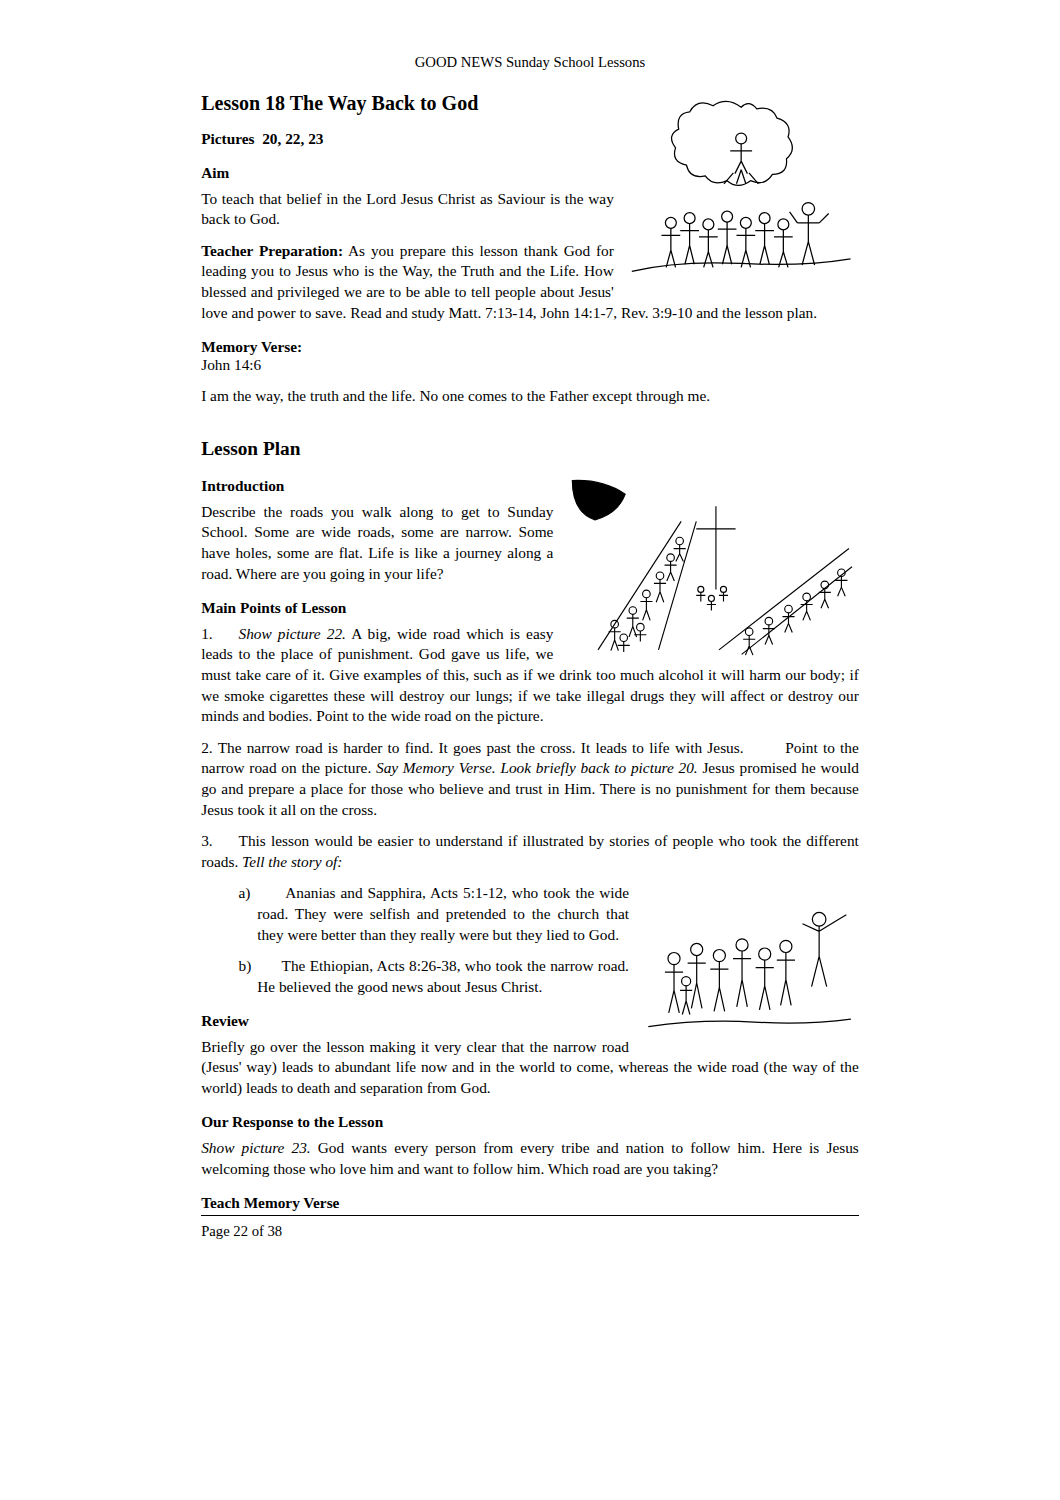GOOD NEWS Sunday School Lessons
Lesson 18 The Way Back to God
Pictures 20, 22, 23
Aim
To teach that belief in the Lord Jesus Christ as Saviour is the way back to God.
Teacher Preparation: As you prepare this lesson thank God for leading you to Jesus who is the Way, the Truth and the Life. How blessed and privileged we are to be able to tell people about Jesus' love and power to save. Read and study Matt. 7:13-14, John 14:1-7, Rev. 3:9-10 and the lesson plan.
Memory Verse:
John 14:6
I am the way, the truth and the life. No one comes to the Father except through me.
Lesson Plan
Introduction
Describe the roads you walk along to get to Sunday School. Some are wide roads, some are narrow. Some have holes, some are flat. Life is like a journey along a road. Where are you going in your life?
Main Points of Lesson
1. Show picture 22. A big, wide road which is easy leads to the place of punishment. God gave us life, we must take care of it. Give examples of this, such as if we drink too much alcohol it will harm our body; if we smoke cigarettes these will destroy our lungs; if we take illegal drugs they will affect or destroy our minds and bodies. Point to the wide road on the picture.
2. The narrow road is harder to find. It goes past the cross. It leads to life with Jesus. Point to the narrow road on the picture. Say Memory Verse. Look briefly back to picture 20. Jesus promised he would go and prepare a place for those who believe and trust in Him. There is no punishment for them because Jesus took it all on the cross.
3. This lesson would be easier to understand if illustrated by stories of people who took the different roads. Tell the story of:
a) Ananias and Sapphira, Acts 5:1-12, who took the wide road. They were selfish and pretended to the church that they were better than they really were but they lied to God.
b) The Ethiopian, Acts 8:26-38, who took the narrow road. He believed the good news about Jesus Christ.
Review
Briefly go over the lesson making it very clear that the narrow road (Jesus' way) leads to abundant life now and in the world to come, whereas the wide road (the way of the world) leads to death and separation from God.
Our Response to the Lesson
Show picture 23. God wants every person from every tribe and nation to follow him. Here is Jesus welcoming those who love him and want to follow him. Which road are you taking?
Teach Memory Verse
Page 22 of 38